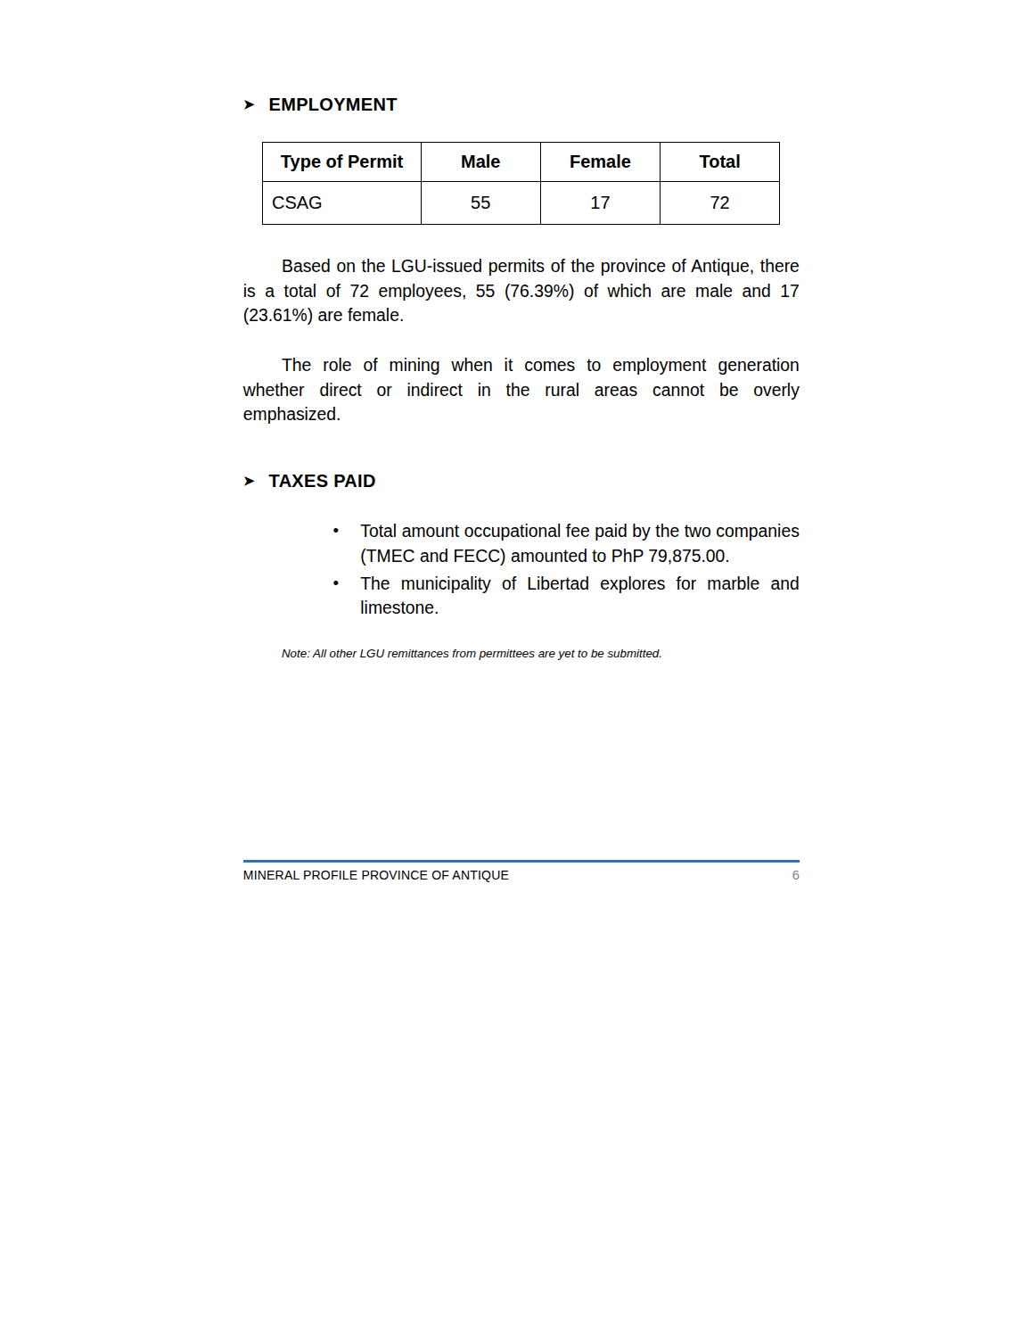EMPLOYMENT
| Type of Permit | Male | Female | Total |
| --- | --- | --- | --- |
| CSAG | 55 | 17 | 72 |
Based on the LGU-issued permits of the province of Antique, there is a total of 72 employees, 55 (76.39%) of which are male and 17 (23.61%) are female.
The role of mining when it comes to employment generation whether direct or indirect in the rural areas cannot be overly emphasized.
TAXES PAID
Total amount occupational fee paid by the two companies (TMEC and FECC) amounted to PhP 79,875.00.
The municipality of Libertad explores for marble and limestone.
Note: All other LGU remittances from permittees are yet to be submitted.
MINERAL PROFILE PROVINCE OF ANTIQUE 6